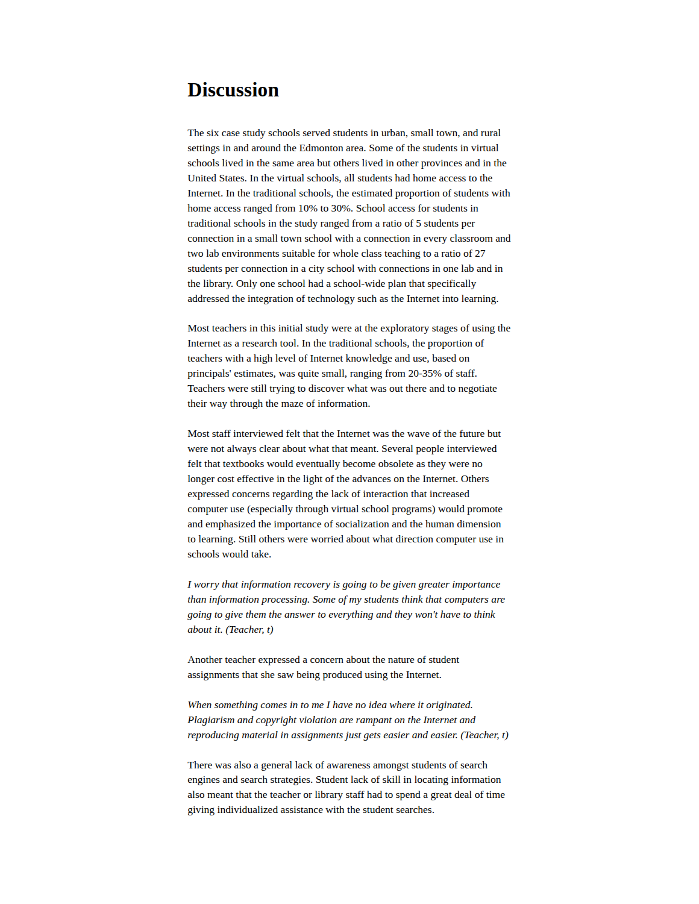Discussion
The six case study schools served students in urban, small town, and rural settings in and around the Edmonton area. Some of the students in virtual schools lived in the same area but others lived in other provinces and in the United States. In the virtual schools, all students had home access to the Internet. In the traditional schools, the estimated proportion of students with home access ranged from 10% to 30%. School access for students in traditional schools in the study ranged from a ratio of 5 students per connection in a small town school with a connection in every classroom and two lab environments suitable for whole class teaching to a ratio of 27 students per connection in a city school with connections in one lab and in the library. Only one school had a school-wide plan that specifically addressed the integration of technology such as the Internet into learning.
Most teachers in this initial study were at the exploratory stages of using the Internet as a research tool. In the traditional schools, the proportion of teachers with a high level of Internet knowledge and use, based on principals' estimates, was quite small, ranging from 20-35% of staff. Teachers were still trying to discover what was out there and to negotiate their way through the maze of information.
Most staff interviewed felt that the Internet was the wave of the future but were not always clear about what that meant. Several people interviewed felt that textbooks would eventually become obsolete as they were no longer cost effective in the light of the advances on the Internet. Others expressed concerns regarding the lack of interaction that increased computer use (especially through virtual school programs) would promote and emphasized the importance of socialization and the human dimension to learning. Still others were worried about what direction computer use in schools would take.
I worry that information recovery is going to be given greater importance than information processing. Some of my students think that computers are going to give them the answer to everything and they won't have to think about it. (Teacher, t)
Another teacher expressed a concern about the nature of student assignments that she saw being produced using the Internet.
When something comes in to me I have no idea where it originated. Plagiarism and copyright violation are rampant on the Internet and reproducing material in assignments just gets easier and easier. (Teacher, t)
There was also a general lack of awareness amongst students of search engines and search strategies. Student lack of skill in locating information also meant that the teacher or library staff had to spend a great deal of time giving individualized assistance with the student searches.